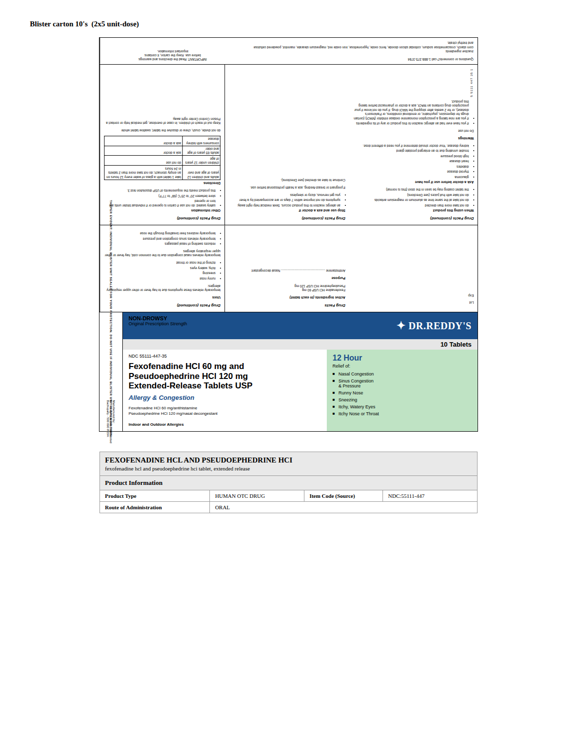Blister carton 10's (2x5 unit-dose)
IMPORTANT: Read the directions and warnings
before use. Keep the carton, it contains
important information.
Questions or comments? call 1-888-375-3784
Inactive ingredients
corn starch, croscarmellose sodium, colloidal silicon dioxide, ferric oxide, hypromellose, iron oxide red, magnesium stearate, mannitol, powdered cellulose and triethyl citrate.
Drug Facts (continued)
Other information
safely sealed: do not use if carton is opened or if individual blister units are torn or opened
store between 20° to 25°C (68° to 77°F)
this product meets the requirements of USP dissolution test 3.
Directions
| adults and children 12 years of age and over | take 1 tablet with a glass of water every 12 hours on an empty stomach; do not take more than 2 tablets in 24 hours |
| children under 12 years of age | do not use |
| adults 65 years of age and older | ask a doctor |
| consumers with kidney disease | ask a doctor |
do not divide, crush, chew or dissolve the tablet; swallow tablet whole
Keep out of reach of children. In case of overdose, get medical help or contact a Poison Control Center right away.
Drug Facts (continued)
Stop use and ask a doctor if
an allergic reaction to this product occurs. Seek medical help right away.
symptoms do not improve within 7 days or are accompanied by a fever
you get nervous, dizzy or sleepless
If pregnant or breast-feeding, ask a health professional before use.
Continue to take as directed (see Directions).
Drug Facts (continued)
When using this product
do not take more than directed
do not take at the same time as aluminum or magnesium antacids
do not take with fruit juices (see Directions)
the tablet coating may be seen in the stool (this is normal)
Ask a doctor before use if you have
glaucoma
thyroid disease
diabetes
heart disease
high blood pressure
trouble urinating due to an enlarged prostate gland
kidney disease. Your doctor should determine if you need a different dose.
Warnings
Do not use
if you have ever had an allergic reaction to this product or any of its ingredients
if you are now taking a prescription monoamine oxidase inhibitor (MAOI) (certain drugs for depression, psychiatric, or emotional conditions, or Parkinson's disease), or for 2 weeks after stopping the MAOI drug. If you do not know if your prescription drug contains an MAOI, ask a doctor or pharmacist before taking this product.
5 5111 447 35 1
Drug Facts (continued)
Uses
temporarily relieves these symptoms due to hay fever or other upper respiratory allergies:
runny nose
sneezing
itchy, watery eyes
itching of the nose or throat
temporarily relieves nasal congestion due to the common cold, hay fever or other upper respiratory allergies
reduces swelling of nasal passages
temporarily relieves sinus congestion and pressure
temporarily restores freer breathing through the nose
Drug Facts
Active ingredients (in each tablet)
Fexofenadine HCl USP 60 mg
Pseudoephedrine HCl USP 120 mg
Purpose
Antihistamine ................................................. Nasal decongestant
Lot
Exp
TAMPER EVIDENT: INDIVIDUAL BLISTER UNIT SEALED FOR YOUR PROTECTION. DO NOT USE IF INDIVIDUAL BLISTER UNIT IS OPEN OR TORN.
Manufactured by:
Dr. Reddy's Laboratories Limited
Bachupally - 500 090 INDIA
NON-DROWSYOriginal Prescription Strength
✦DR.REDDY'S
10 Tablets
NDC 55111-447-35
Fexofenadine HCl 60 mg and
Pseudoephedrine HCl 120 mg
Extended-Release Tablets USP
Allergy & Congestion
Fexofenadine HCl 60 mg/antihistamine
Pseudoephedrine HCl 120 mg/nasal decongestant
Indoor and Outdoor Allergies
12 Hour
Relief of:
Nasal Congestion
Sinus Congestion
& Pressure
Runny Nose
Sneezing
Itchy, Watery Eyes
Itchy Nose or Throat
FEXOFENADINE HCL AND PSEUDOEPHEDRINE HCI fexofenadine hcl and pseudoephedrine hci tablet, extended release
| Product Information |
| --- |
| Product Type | HUMAN OTC DRUG | Item Code (Source) | NDC:55111-447 |
| Route of Administration | ORAL |